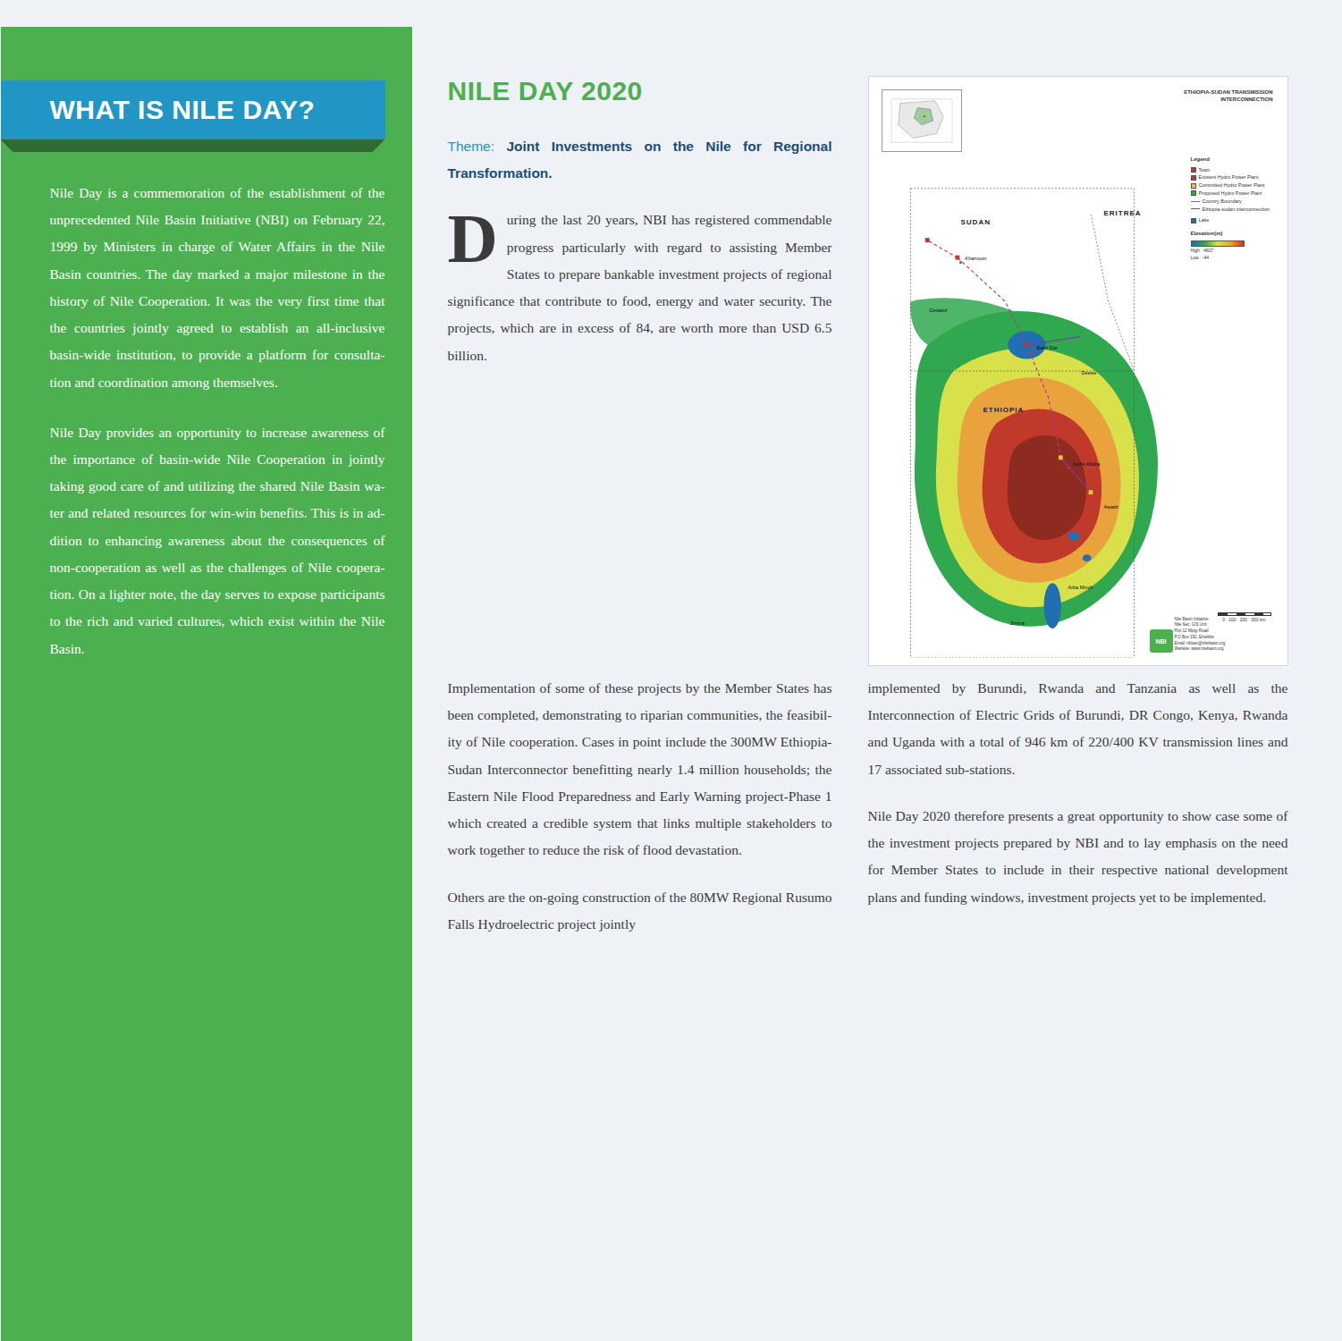WHAT IS NILE DAY?
Nile Day is a commemoration of the establishment of the unprecedented Nile Basin Initiative (NBI) on February 22, 1999 by Ministers in charge of Water Affairs in the Nile Basin countries. The day marked a major milestone in the history of Nile Cooperation. It was the very first time that the countries jointly agreed to establish an all-inclusive basin-wide institution, to provide a platform for consultation and coordination among themselves.
Nile Day provides an opportunity to increase awareness of the importance of basin-wide Nile Cooperation in jointly taking good care of and utilizing the shared Nile Basin water and related resources for win-win benefits. This is in addition to enhancing awareness about the consequences of non-cooperation as well as the challenges of Nile cooperation. On a lighter note, the day serves to expose participants to the rich and varied cultures, which exist within the Nile Basin.
NILE DAY 2020
Theme: Joint Investments on the Nile for Regional Transformation.
During the last 20 years, NBI has registered commendable progress particularly with regard to assisting Member States to prepare bankable investment projects of regional significance that contribute to food, energy and water security. The projects, which are in excess of 84, are worth more than USD 6.5 billion.
ETHIOPIA-SUDAN TRANSMISSION
INTERCONNECTION
Legend
Town
Existent Hydro Power Plant
Committed Hydro Power Plant
Proposed Hydro Power Plant
Country Boundary
Ethiopia-sudan interconnection
Lake
Elevation(m)
High : 4607
Low : -44
SUDAN ERITREA ETHIOPIA Khartoum Bahir Dar Addis Ababa Gedaref Dessie Awash Arba Minch Jimma
0 100 200 300 km
NBI
Nile Basin Initiative
Nile Sec. GIS Unit
Plot 12 Mpigi Road
P.O Box 192, Entebbe
Email: nbisec@nilebasin.org
Website: www.nilebasin.org
Implementation of some of these projects by the Member States has been completed, demonstrating to riparian communities, the feasibility of Nile cooperation. Cases in point include the 300MW Ethiopia- Sudan Interconnector benefitting nearly 1.4 million households; the Eastern Nile Flood Preparedness and Early Warning project-Phase 1 which created a credible system that links multiple stakeholders to work together to reduce the risk of flood devastation.
Others are the on-going construction of the 80MW Regional Rusumo Falls Hydroelectric project jointly
implemented by Burundi, Rwanda and Tanzania as well as the Interconnection of Electric Grids of Burundi, DR Congo, Kenya, Rwanda and Uganda with a total of 946 km of 220/400 KV transmission lines and 17 associated sub-stations.
Nile Day 2020 therefore presents a great opportunity to show case some of the investment projects prepared by NBI and to lay emphasis on the need for Member States to include in their respective national development plans and funding windows, investment projects yet to be implemented.